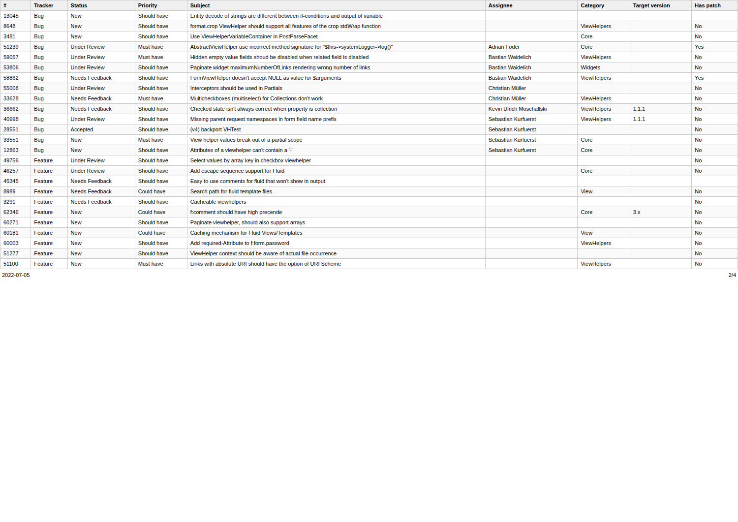| # | Tracker | Status | Priority | Subject | Assignee | Category | Target version | Has patch |
| --- | --- | --- | --- | --- | --- | --- | --- | --- |
| 13045 | Bug | New | Should have | Entity decode of strings are different between if-conditions and output of variable | | | | |
| 8648 | Bug | New | Should have | format.crop ViewHelper should support all features of the crop stdWrap function | | ViewHelpers | | No |
| 3481 | Bug | New | Should have | Use ViewHelperVariableContainer in PostParseFacet | | Core | | No |
| 51239 | Bug | Under Review | Must have | AbstractViewHelper use incorrect method signature for "$this->systemLogger->log()" | Adrian Föder | Core | | Yes |
| 59057 | Bug | Under Review | Must have | Hidden empty value fields shoud be disabled when related field is disabled | Bastian Waidelich | ViewHelpers | | No |
| 53806 | Bug | Under Review | Should have | Paginate widget maximumNumberOfLinks rendering wrong number of links | Bastian Waidelich | Widgets | | No |
| 58862 | Bug | Needs Feedback | Should have | FormViewHelper doesn't accept NULL as value for $arguments | Bastian Waidelich | ViewHelpers | | Yes |
| 55008 | Bug | Under Review | Should have | Interceptors should be used in Partials | Christian Müller | | | No |
| 33628 | Bug | Needs Feedback | Must have | Multicheckboxes (multiselect) for Collections don't work | Christian Müller | ViewHelpers | | No |
| 36662 | Bug | Needs Feedback | Should have | Checked state isn't always correct when property is collection | Kevin Ulrich Moschallski | ViewHelpers | 1.1.1 | No |
| 40998 | Bug | Under Review | Should have | Missing parent request namespaces in form field name prefix | Sebastian Kurfuerst | ViewHelpers | 1.1.1 | No |
| 28551 | Bug | Accepted | Should have | (v4) backport VHTest | Sebastian Kurfuerst | | | No |
| 33551 | Bug | New | Must have | View helper values break out of a partial scope | Sebastian Kurfuerst | Core | | No |
| 12863 | Bug | New | Should have | Attributes of a viewhelper can't contain a '-' | Sebastian Kurfuerst | Core | | No |
| 49756 | Feature | Under Review | Should have | Select values by array key in checkbox viewhelper | | | | No |
| 46257 | Feature | Under Review | Should have | Add escape sequence support for Fluid | | Core | | No |
| 45345 | Feature | Needs Feedback | Should have | Easy to use comments for fluid that won't show in output | | | | |
| 8989 | Feature | Needs Feedback | Could have | Search path for fluid template files | | View | | No |
| 3291 | Feature | Needs Feedback | Should have | Cacheable viewhelpers | | | | No |
| 62346 | Feature | New | Could have | f:comment should have high precende | | Core | 3.x | No |
| 60271 | Feature | New | Should have | Paginate viewhelper, should also support arrays | | | | No |
| 60181 | Feature | New | Could have | Caching mechanism for Fluid Views/Templates | | View | | No |
| 60003 | Feature | New | Should have | Add required-Attribute to f:form.password | | ViewHelpers | | No |
| 51277 | Feature | New | Should have | ViewHelper context should be aware of actual file occurrence | | | | No |
| 51100 | Feature | New | Must have | Links with absolute URI should have the option of URI Scheme | | ViewHelpers | | No |
2022-07-05 2/4